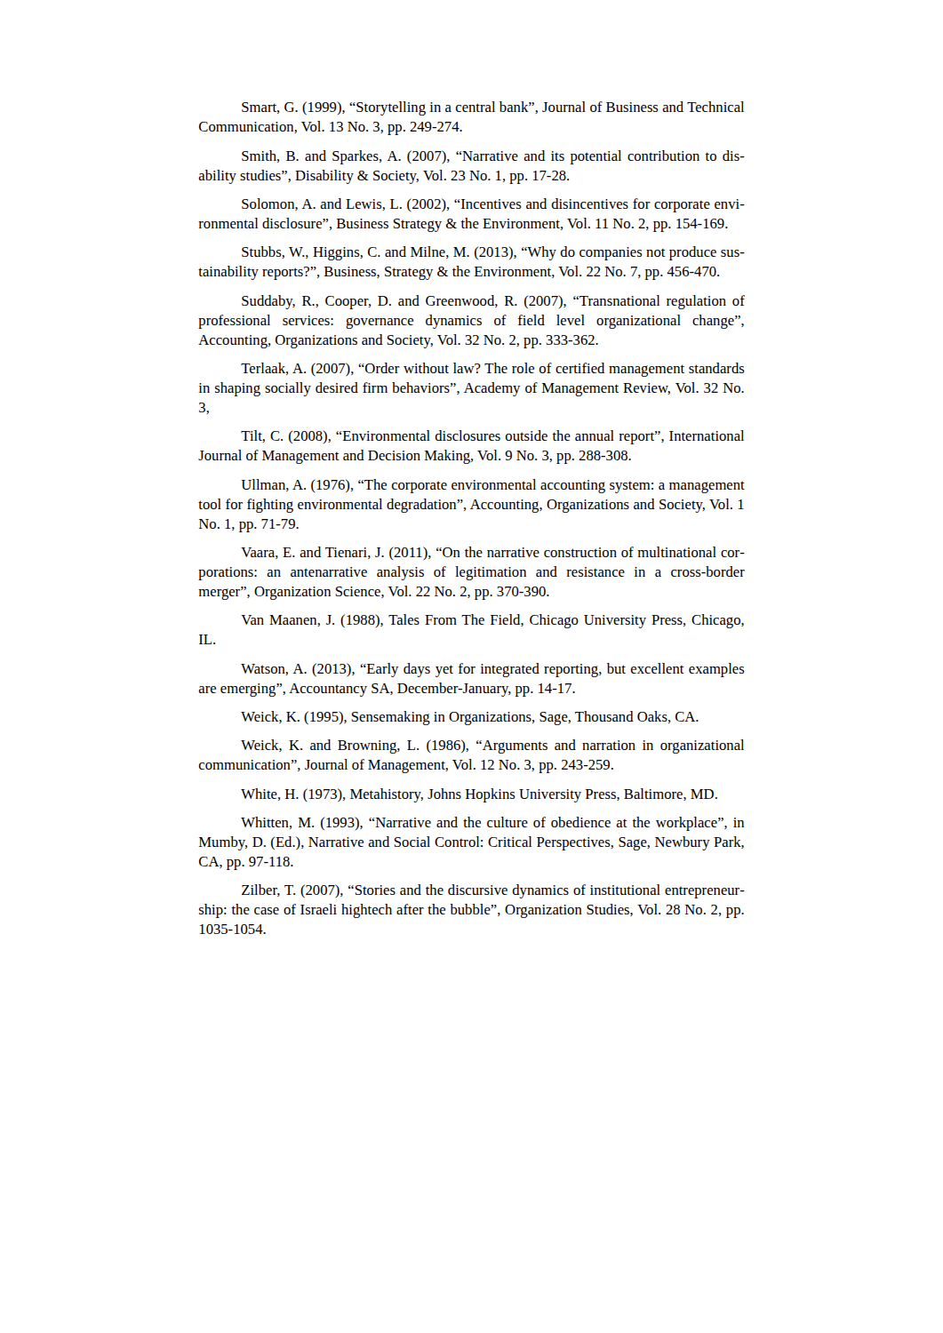Smart, G. (1999), “Storytelling in a central bank”, Journal of Business and Technical Communication, Vol. 13 No. 3, pp. 249-274.
Smith, B. and Sparkes, A. (2007), “Narrative and its potential contribution to disability studies”, Disability & Society, Vol. 23 No. 1, pp. 17-28.
Solomon, A. and Lewis, L. (2002), “Incentives and disincentives for corporate environmental disclosure”, Business Strategy & the Environment, Vol. 11 No. 2, pp. 154-169.
Stubbs, W., Higgins, C. and Milne, M. (2013), “Why do companies not produce sustainability reports?”, Business, Strategy & the Environment, Vol. 22 No. 7, pp. 456-470.
Suddaby, R., Cooper, D. and Greenwood, R. (2007), “Transnational regulation of professional services: governance dynamics of field level organizational change”, Accounting, Organizations and Society, Vol. 32 No. 2, pp. 333-362.
Terlaak, A. (2007), “Order without law? The role of certified management standards in shaping socially desired firm behaviors”, Academy of Management Review, Vol. 32 No. 3,
Tilt, C. (2008), “Environmental disclosures outside the annual report”, International Journal of Management and Decision Making, Vol. 9 No. 3, pp. 288-308.
Ullman, A. (1976), “The corporate environmental accounting system: a management tool for fighting environmental degradation”, Accounting, Organizations and Society, Vol. 1 No. 1, pp. 71-79.
Vaara, E. and Tienari, J. (2011), “On the narrative construction of multinational corporations: an antenarrative analysis of legitimation and resistance in a cross-border merger”, Organization Science, Vol. 22 No. 2, pp. 370-390.
Van Maanen, J. (1988), Tales From The Field, Chicago University Press, Chicago, IL.
Watson, A. (2013), “Early days yet for integrated reporting, but excellent examples are emerging”, Accountancy SA, December-January, pp. 14-17.
Weick, K. (1995), Sensemaking in Organizations, Sage, Thousand Oaks, CA.
Weick, K. and Browning, L. (1986), “Arguments and narration in organizational communication”, Journal of Management, Vol. 12 No. 3, pp. 243-259.
White, H. (1973), Metahistory, Johns Hopkins University Press, Baltimore, MD.
Whitten, M. (1993), “Narrative and the culture of obedience at the workplace”, in Mumby, D. (Ed.), Narrative and Social Control: Critical Perspectives, Sage, Newbury Park, CA, pp. 97-118.
Zilber, T. (2007), “Stories and the discursive dynamics of institutional entrepreneurship: the case of Israeli hightech after the bubble”, Organization Studies, Vol. 28 No. 2, pp. 1035-1054.